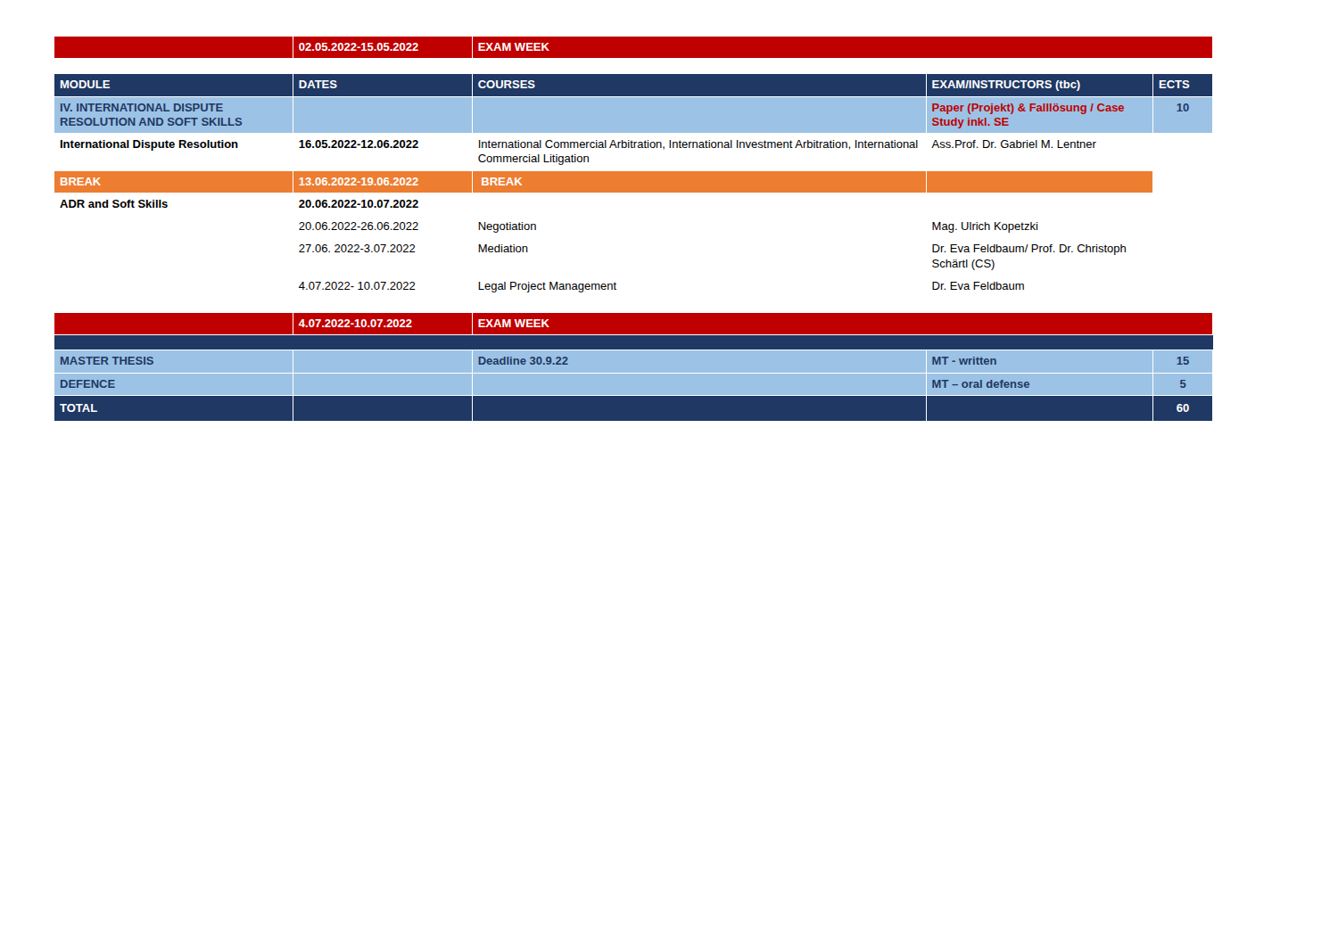| | 02.05.2022-15.05.2022 | EXAM WEEK |
| MODULE | DATES | COURSES | EXAM/INSTRUCTORS (tbc) | ECTS |
| IV. INTERNATIONAL DISPUTE RESOLUTION AND SOFT SKILLS | | | Paper (Projekt) & Falllösung / Case Study inkl. SE | 10 |
| International Dispute Resolution | 16.05.2022-12.06.2022 | International Commercial Arbitration, International Investment Arbitration, International Commercial Litigation | Ass.Prof. Dr. Gabriel M. Lentner | |
| BREAK | 13.06.2022-19.06.2022 | BREAK | | |
| ADR and Soft Skills | 20.06.2022-10.07.2022 | | | |
| | 20.06.2022-26.06.2022 | Negotiation | Mag. Ulrich Kopetzki | |
| | 27.06. 2022-3.07.2022 | Mediation | Dr. Eva Feldbaum/ Prof. Dr. Christoph Schärtl (CS) | |
| | 4.07.2022- 10.07.2022 | Legal Project Management | Dr. Eva Feldbaum | |
| | 4.07.2022-10.07.2022 | EXAM WEEK |
| MASTER THESIS | | Deadline 30.9.22 | MT - written | 15 |
| DEFENCE | | | MT – oral defense | 5 |
| TOTAL | | | | 60 |